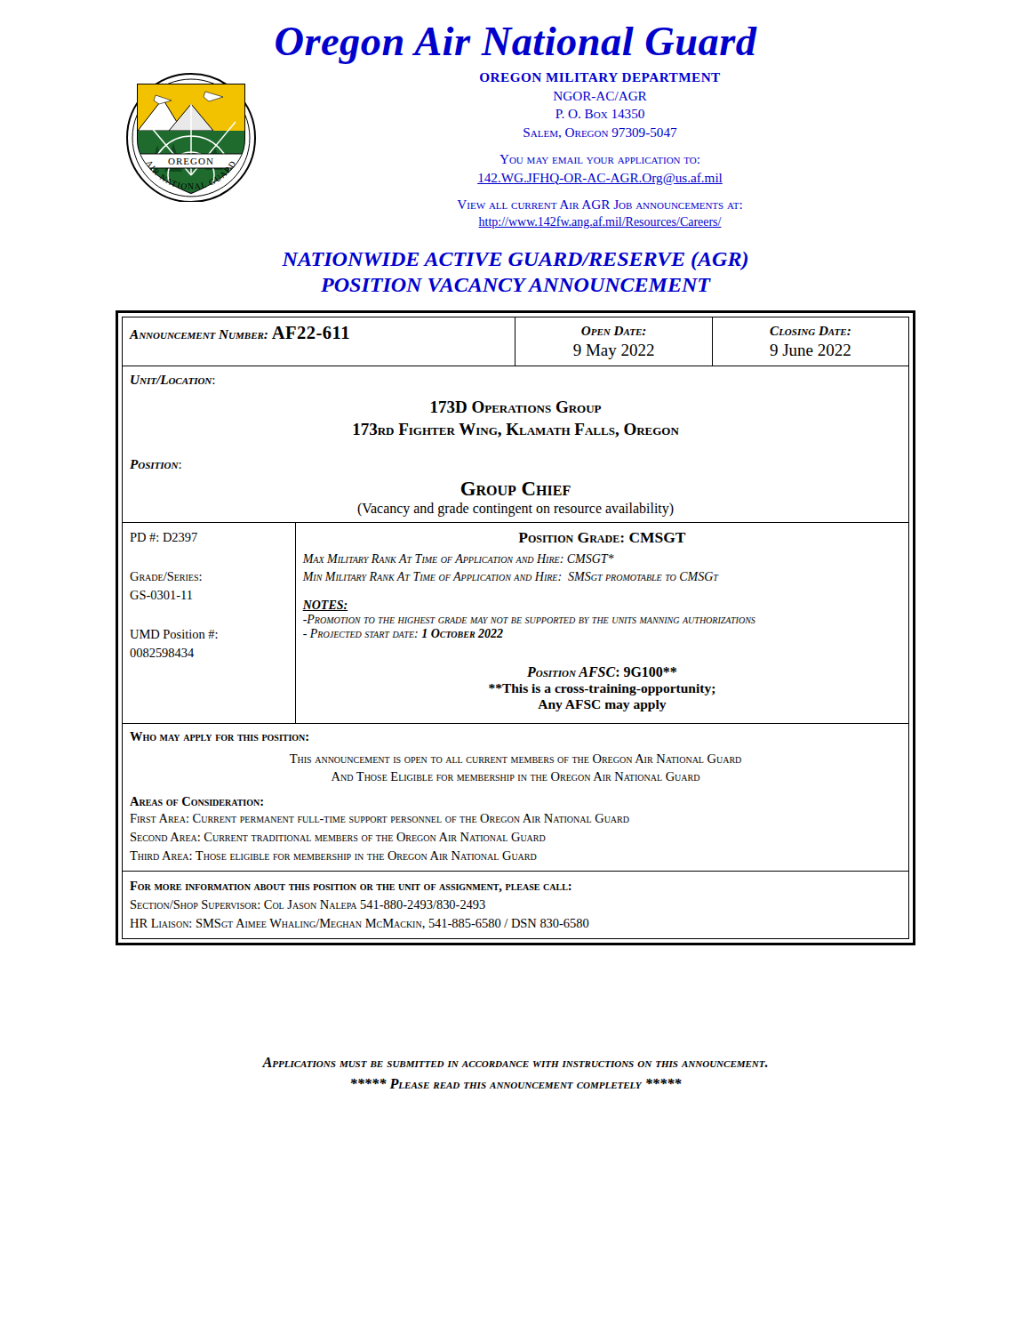Oregon Air National Guard
OREGON AIR NATIONAL GUARD
OREGON MILITARY DEPARTMENT
NGOR-AC/AGR
P. O. Box 14350
Salem, Oregon 97309-5047
You may email your application to:
142.WG.JFHQ-OR-AC-AGR.Org@us.af.mil
View all current Air AGR Job announcements at:
http://www.142fw.ang.af.mil/Resources/Careers/
NATIONWIDE ACTIVE GUARD/RESERVE (AGR)
POSITION VACANCY ANNOUNCEMENT
| Announcement Number : AF22-611 | Open Date: 9 May 2022 | Closing Date: 9 June 2022 |
| Unit/Location : 173D Operations Group 173rd Fighter Wing, Klamath Falls, Oregon Position : Group Chief (Vacancy and grade contingent on resource availability) |
| PD #: D2397 Grade/Series : GS-0301-11 UMD Position #: 0082598434 | Position Grade: CMSGT Max Military Rank At Time of Application and Hire: CMSGT* Min Military Rank At Time of Application and Hire: SMS gt promotable to CMSG t NOTES: -Promotion to the highest grade may not be supported by the units manning authorizations - Projected start date: 1 October 2022 Position AFSC : 9G100** **This is a cross-training-opportunity; Any AFSC may apply |
| Who may apply for this position: This announcement is open to all current members of the Oregon Air National Guard And Those Eligible for membership in the Oregon Air National Guard Areas of Consideration: First Area: Current permanent full-time support personnel of the Oregon Air National Guard Second Area: Current traditional members of the Oregon Air National Guard Third Area: Those eligible for membership in the Oregon Air National Guard |
| For more information about this position or the unit of assignment, please call: Section/Shop Supervisor: Col Jason Nalepa 541-880-2493/830-2493 HR Liaison: SMSgt Aimee Whaling/Meghan McMackin, 541-885-6580 / DSN 830-6580 |
Applications must be submitted in accordance with instructions on this announcement.
***** Please read this announcement completely *****